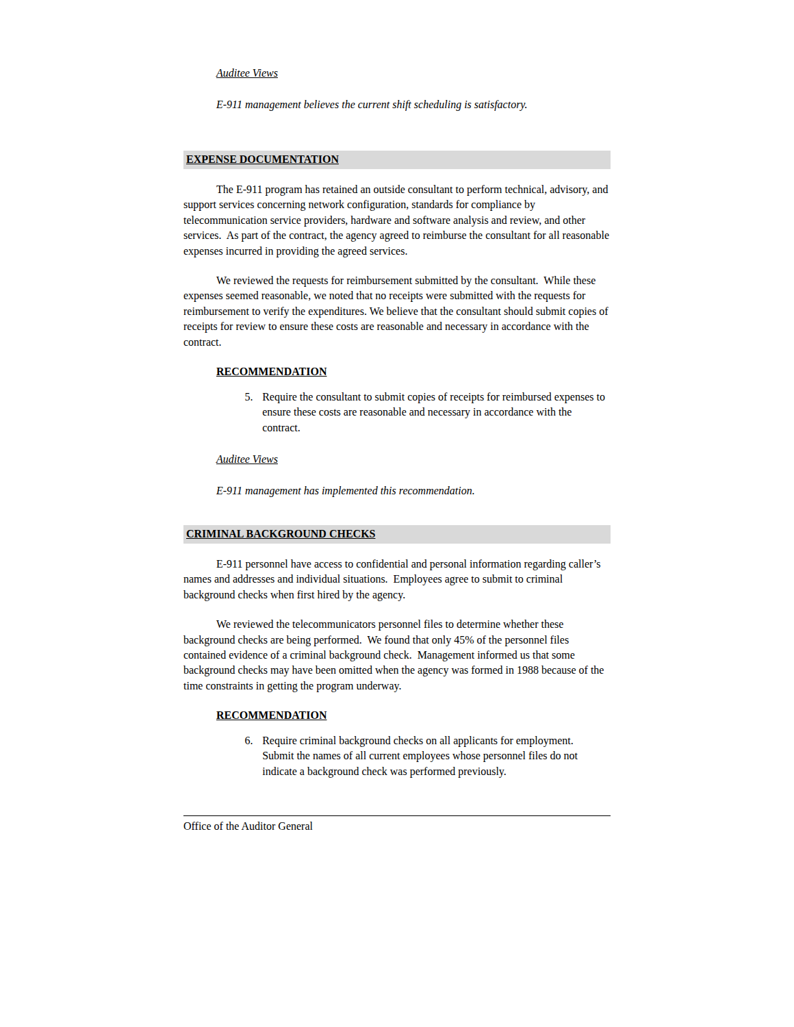Auditee Views
E-911 management believes the current shift scheduling is satisfactory.
EXPENSE DOCUMENTATION
The E-911 program has retained an outside consultant to perform technical, advisory, and support services concerning network configuration, standards for compliance by telecommunication service providers, hardware and software analysis and review, and other services. As part of the contract, the agency agreed to reimburse the consultant for all reasonable expenses incurred in providing the agreed services.
We reviewed the requests for reimbursement submitted by the consultant. While these expenses seemed reasonable, we noted that no receipts were submitted with the requests for reimbursement to verify the expenditures. We believe that the consultant should submit copies of receipts for review to ensure these costs are reasonable and necessary in accordance with the contract.
RECOMMENDATION
Require the consultant to submit copies of receipts for reimbursed expenses to ensure these costs are reasonable and necessary in accordance with the contract.
Auditee Views
E-911 management has implemented this recommendation.
CRIMINAL BACKGROUND CHECKS
E-911 personnel have access to confidential and personal information regarding caller’s names and addresses and individual situations. Employees agree to submit to criminal background checks when first hired by the agency.
We reviewed the telecommunicators personnel files to determine whether these background checks are being performed. We found that only 45% of the personnel files contained evidence of a criminal background check. Management informed us that some background checks may have been omitted when the agency was formed in 1988 because of the time constraints in getting the program underway.
RECOMMENDATION
Require criminal background checks on all applicants for employment. Submit the names of all current employees whose personnel files do not indicate a background check was performed previously.
Office of the Auditor General